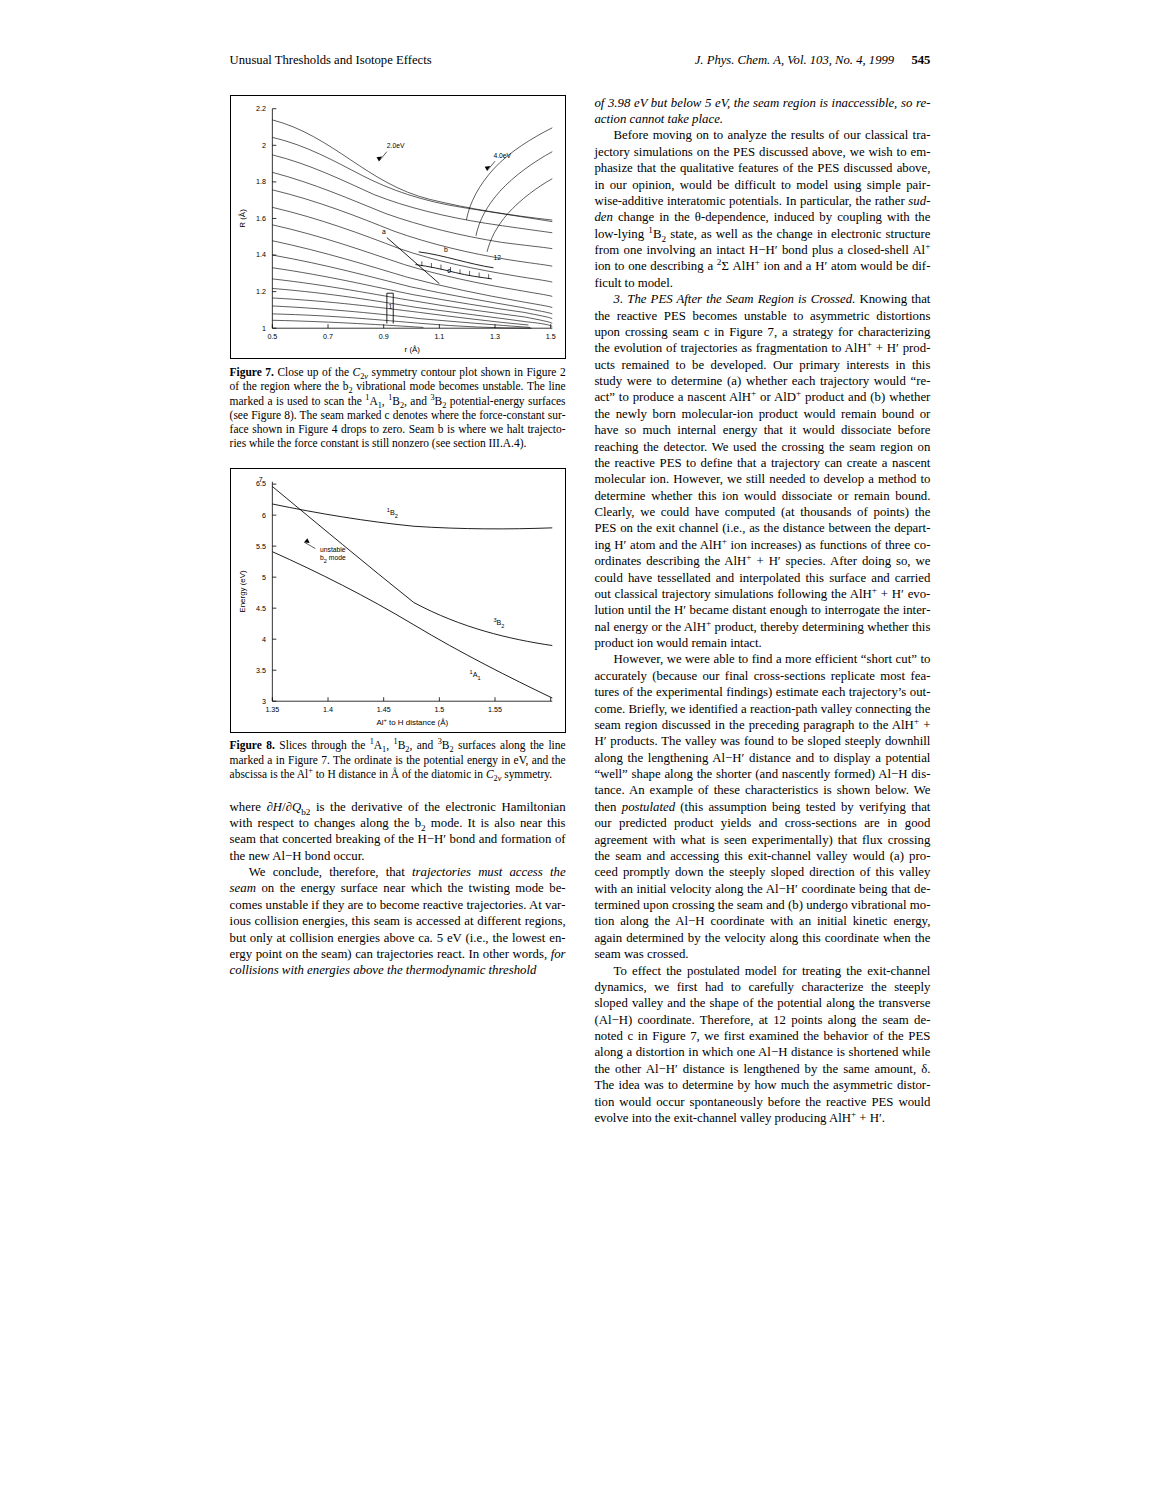Unusual Thresholds and Isotope Effects
J. Phys. Chem. A, Vol. 103, No. 4, 1999545
1 1.2 1.4 1.6 1.8 2 2.2 0.5 0.7 0.9 1.1 1.3 1.5 r (Å) R (Å) 2.0eV 4.0eV a b c 12 1
Figure 7. Close up of the C2v symmetry contour plot shown in Figure 2 of the region where the b2 vibrational mode becomes unstable. The line marked a is used to scan the 1A1, 1B2, and 3B2 potential-energy surfaces (see Figure 8). The seam marked c denotes where the force-constant surface shown in Figure 4 drops to zero. Seam b is where we halt trajectories while the force constant is still nonzero (see section III.A.4).
3 3.5 4 4.5 5 5.5 6 6.5 7 1.35 1.4 1.45 1.5 1.55 Al+ to H distance (Å) Energy (eV) 1B2 3B2 1A1 unstable b2 mode
Figure 8. Slices through the 1A1, 1B2, and 3B2 surfaces along the line marked a in Figure 7. The ordinate is the potential energy in eV, and the abscissa is the Al+ to H distance in Å of the diatomic in C2v symmetry.
where ∂H/∂Qb2 is the derivative of the electronic Hamiltonian with respect to changes along the b2 mode. It is also near this seam that concerted breaking of the H−H′ bond and formation of the new Al−H bond occur.
We conclude, therefore, that trajectories must access the seam on the energy surface near which the twisting mode becomes unstable if they are to become reactive trajectories. At various collision energies, this seam is accessed at different regions, but only at collision energies above ca. 5 eV (i.e., the lowest energy point on the seam) can trajectories react. In other words, for collisions with energies above the thermodynamic threshold
of 3.98 eV but below 5 eV, the seam region is inaccessible, so reaction cannot take place.
Before moving on to analyze the results of our classical trajectory simulations on the PES discussed above, we wish to emphasize that the qualitative features of the PES discussed above, in our opinion, would be difficult to model using simple pairwise-additive interatomic potentials. In particular, the rather sudden change in the θ-dependence, induced by coupling with the low-lying 1B2 state, as well as the change in electronic structure from one involving an intact H−H′ bond plus a closed-shell Al+ ion to one describing a 2Σ AlH+ ion and a H′ atom would be difficult to model.
3. The PES After the Seam Region is Crossed. Knowing that the reactive PES becomes unstable to asymmetric distortions upon crossing seam c in Figure 7, a strategy for characterizing the evolution of trajectories as fragmentation to AlH+ + H′ products remained to be developed. Our primary interests in this study were to determine (a) whether each trajectory would “react” to produce a nascent AlH+ or AlD+ product and (b) whether the newly born molecular-ion product would remain bound or have so much internal energy that it would dissociate before reaching the detector. We used the crossing the seam region on the reactive PES to define that a trajectory can create a nascent molecular ion. However, we still needed to develop a method to determine whether this ion would dissociate or remain bound. Clearly, we could have computed (at thousands of points) the PES on the exit channel (i.e., as the distance between the departing H′ atom and the AlH+ ion increases) as functions of three coordinates describing the AlH+ + H′ species. After doing so, we could have tessellated and interpolated this surface and carried out classical trajectory simulations following the AlH+ + H′ evolution until the H′ became distant enough to interrogate the internal energy or the AlH+ product, thereby determining whether this product ion would remain intact.
However, we were able to find a more efficient “short cut” to accurately (because our final cross-sections replicate most features of the experimental findings) estimate each trajectory’s outcome. Briefly, we identified a reaction-path valley connecting the seam region discussed in the preceding paragraph to the AlH+ + H′ products. The valley was found to be sloped steeply downhill along the lengthening Al−H′ distance and to display a potential “well” shape along the shorter (and nascently formed) Al−H distance. An example of these characteristics is shown below. We then postulated (this assumption being tested by verifying that our predicted product yields and cross-sections are in good agreement with what is seen experimentally) that flux crossing the seam and accessing this exit-channel valley would (a) proceed promptly down the steeply sloped direction of this valley with an initial velocity along the Al−H′ coordinate being that determined upon crossing the seam and (b) undergo vibrational motion along the Al−H coordinate with an initial kinetic energy, again determined by the velocity along this coordinate when the seam was crossed.
To effect the postulated model for treating the exit-channel dynamics, we first had to carefully characterize the steeply sloped valley and the shape of the potential along the transverse (Al−H) coordinate. Therefore, at 12 points along the seam denoted c in Figure 7, we first examined the behavior of the PES along a distortion in which one Al−H distance is shortened while the other Al−H′ distance is lengthened by the same amount, δ. The idea was to determine by how much the asymmetric distortion would occur spontaneously before the reactive PES would evolve into the exit-channel valley producing AlH+ + H′.